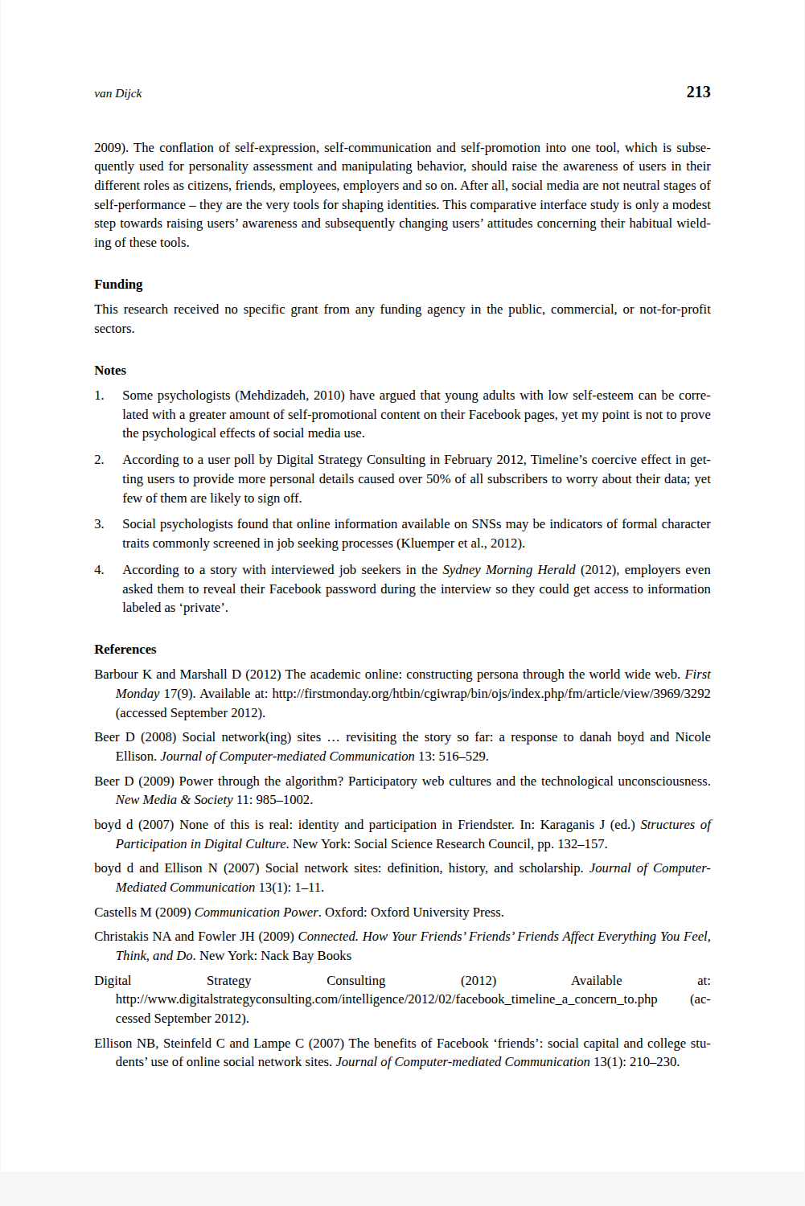van Dijck 213
2009). The conflation of self-expression, self-communication and self-promotion into one tool, which is subsequently used for personality assessment and manipulating behavior, should raise the awareness of users in their different roles as citizens, friends, employees, employers and so on. After all, social media are not neutral stages of self-performance – they are the very tools for shaping identities. This comparative interface study is only a modest step towards raising users’ awareness and subsequently changing users’ attitudes concerning their habitual wielding of these tools.
Funding
This research received no specific grant from any funding agency in the public, commercial, or not-for-profit sectors.
Notes
Some psychologists (Mehdizadeh, 2010) have argued that young adults with low self-esteem can be correlated with a greater amount of self-promotional content on their Facebook pages, yet my point is not to prove the psychological effects of social media use.
According to a user poll by Digital Strategy Consulting in February 2012, Timeline’s coercive effect in getting users to provide more personal details caused over 50% of all subscribers to worry about their data; yet few of them are likely to sign off.
Social psychologists found that online information available on SNSs may be indicators of formal character traits commonly screened in job seeking processes (Kluemper et al., 2012).
According to a story with interviewed job seekers in the Sydney Morning Herald (2012), employers even asked them to reveal their Facebook password during the interview so they could get access to information labeled as ‘private’.
References
Barbour K and Marshall D (2012) The academic online: constructing persona through the world wide web. First Monday 17(9). Available at: http://firstmonday.org/htbin/cgiwrap/bin/ojs/index.php/fm/article/view/3969/3292 (accessed September 2012).
Beer D (2008) Social network(ing) sites … revisiting the story so far: a response to danah boyd and Nicole Ellison. Journal of Computer-mediated Communication 13: 516–529.
Beer D (2009) Power through the algorithm? Participatory web cultures and the technological unconsciousness. New Media & Society 11: 985–1002.
boyd d (2007) None of this is real: identity and participation in Friendster. In: Karaganis J (ed.) Structures of Participation in Digital Culture. New York: Social Science Research Council, pp. 132–157.
boyd d and Ellison N (2007) Social network sites: definition, history, and scholarship. Journal of Computer-Mediated Communication 13(1): 1–11.
Castells M (2009) Communication Power. Oxford: Oxford University Press.
Christakis NA and Fowler JH (2009) Connected. How Your Friends’ Friends’ Friends Affect Everything You Feel, Think, and Do. New York: Nack Bay Books
Digital Strategy Consulting (2012) Available at: http://www.digitalstrategyconsulting.com/intelligence/2012/02/facebook_timeline_a_concern_to.php (accessed September 2012).
Ellison NB, Steinfeld C and Lampe C (2007) The benefits of Facebook ‘friends’: social capital and college students’ use of online social network sites. Journal of Computer-mediated Communication 13(1): 210–230.